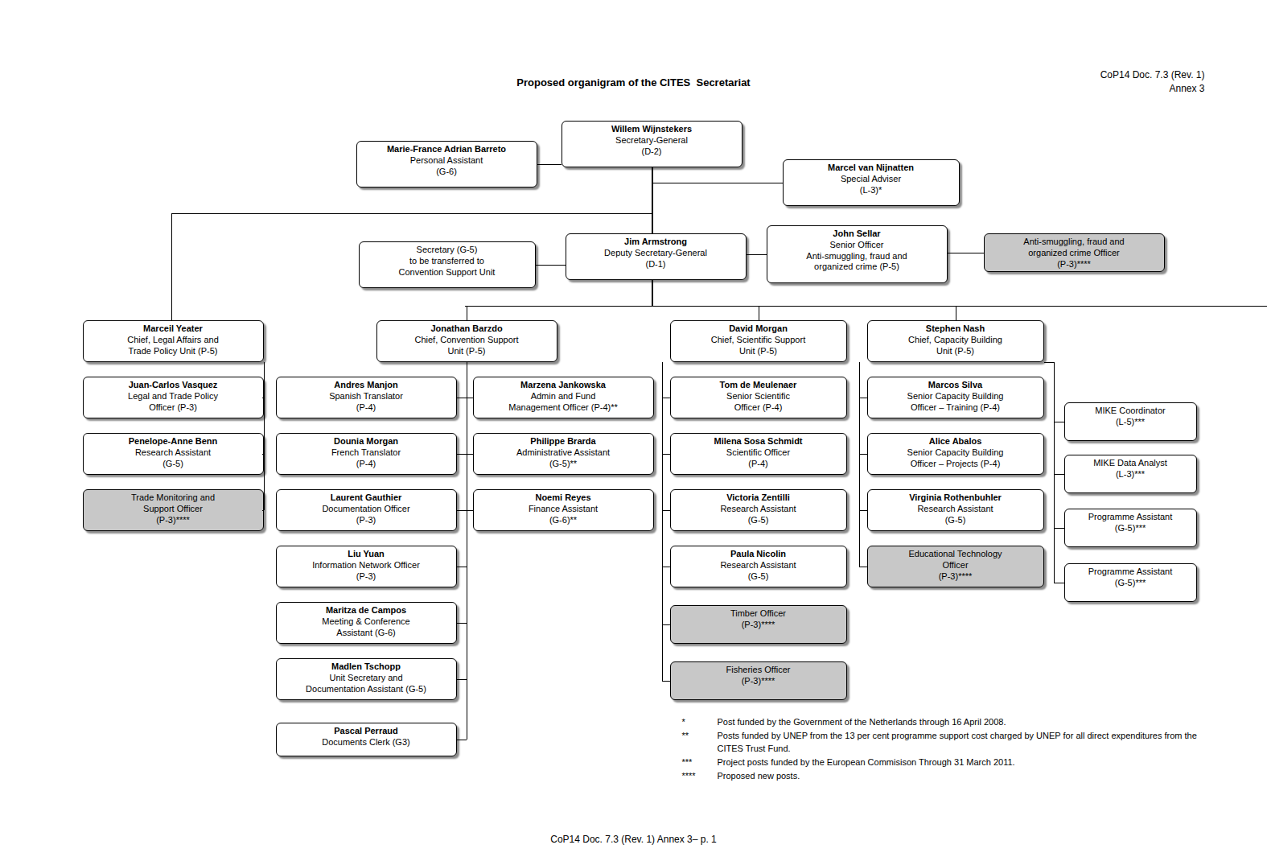CoP14 Doc. 7.3 (Rev. 1)
Annex 3
Proposed organigram of the CITES Secretariat
Willem Wijnstekers
Secretary-General
(D-2)
Marie-France Adrian Barreto
Personal Assistant
(G-6)
Marcel van Nijnatten
Special Adviser
(L-3)*
Jim Armstrong
Deputy Secretary-General
(D-1)
Secretary (G-5)
to be transferred to
Convention Support Unit
John Sellar
Senior Officer
Anti-smuggling, fraud and
organized crime (P-5)
Anti-smuggling, fraud and
organized crime Officer
(P-3)****
Marceil Yeater
Chief, Legal Affairs and
Trade Policy Unit (P-5)
Jonathan Barzdo
Chief, Convention Support
Unit (P-5)
David Morgan
Chief, Scientific Support
Unit (P-5)
Stephen Nash
Chief, Capacity Building
Unit (P-5)
Juan-Carlos Vasquez
Legal and Trade Policy
Officer (P-3)
Penelope-Anne Benn
Research Assistant
(G-5)
Trade Monitoring and
Support Officer
(P-3)****
Andres Manjon
Spanish Translator
(P-4)
Dounia Morgan
French Translator
(P-4)
Laurent Gauthier
Documentation Officer
(P-3)
Liu Yuan
Information Network Officer
(P-3)
Maritza de Campos
Meeting & Conference
Assistant (G-6)
Madlen Tschopp
Unit Secretary and
Documentation Assistant (G-5)
Pascal Perraud
Documents Clerk (G3)
Marzena Jankowska
Admin and Fund
Management Officer (P-4)**
Philippe Brarda
Administrative Assistant
(G-5)**
Noemi Reyes
Finance Assistant
(G-6)**
Tom de Meulenaer
Senior Scientific
Officer (P-4)
Milena Sosa Schmidt
Scientific Officer
(P-4)
Victoria Zentilli
Research Assistant
(G-5)
Paula Nicolin
Research Assistant
(G-5)
Timber Officer
(P-3)****
Fisheries Officer
(P-3)****
Marcos Silva
Senior Capacity Building
Officer – Training (P-4)
Alice Abalos
Senior Capacity Building
Officer – Projects (P-4)
Virginia Rothenbuhler
Research Assistant
(G-5)
Educational Technology
Officer
(P-3)****
MIKE Coordinator
(L-5)***
MIKE Data Analyst
(L-3)***
Programme Assistant
(G-5)***
Programme Assistant
(G-5)***
| * | Post funded by the Government of the Netherlands through 16 April 2008. |
| ** | Posts funded by UNEP from the 13 per cent programme support cost charged by UNEP for all direct expenditures from the CITES Trust Fund. |
| *** | Project posts funded by the European Commisison Through 31 March 2011. |
| **** | Proposed new posts. |
CoP14 Doc. 7.3 (Rev. 1) Annex 3– p. 1